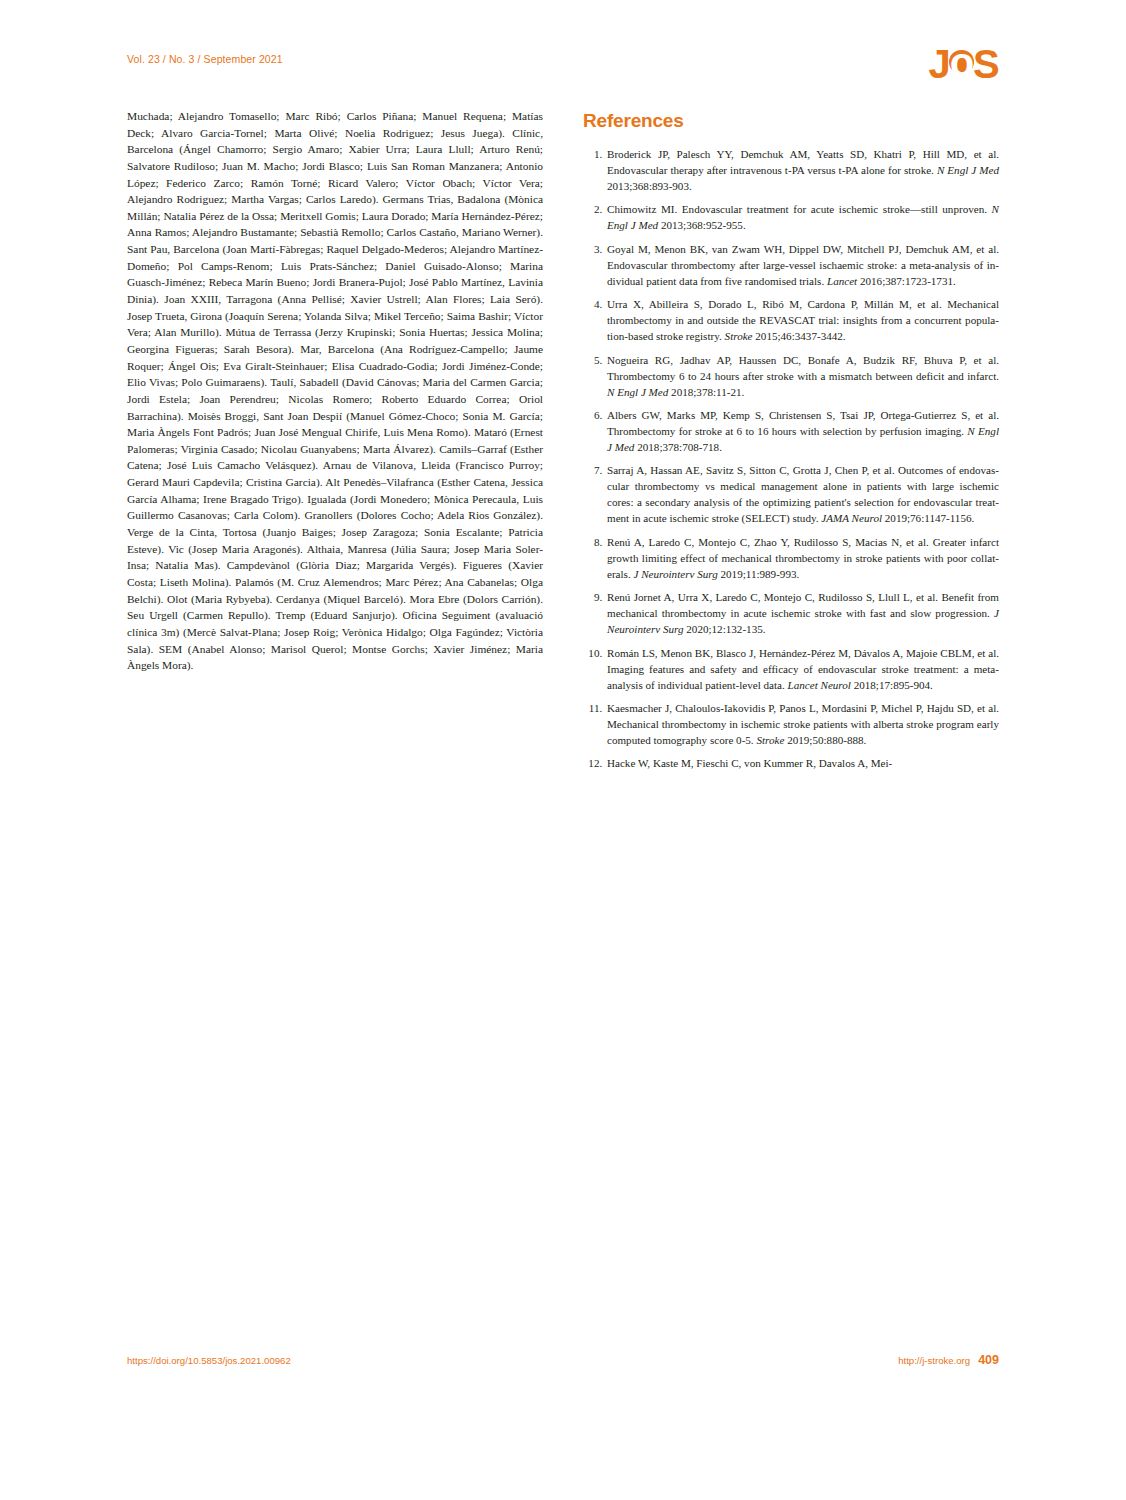Vol. 23 / No. 3 / September 2021
Jo S
Muchada; Alejandro Tomasello; Marc Ribó; Carlos Piñana; Manuel Requena; Matías Deck; Alvaro Garcia-Tornel; Marta Olivé; Noelia Rodriguez; Jesus Juega). Clínic, Barcelona (Ángel Chamorro; Sergio Amaro; Xabier Urra; Laura Llull; Arturo Renú; Salvatore Rudiloso; Juan M. Macho; Jordi Blasco; Luis San Roman Manzanera; Antonio López; Federico Zarco; Ramón Torné; Ricard Valero; Víctor Obach; Víctor Vera; Alejandro Rodriguez; Martha Vargas; Carlos Laredo). Germans Trias, Badalona (Mònica Millán; Natalia Pérez de la Ossa; Meritxell Gomis; Laura Dorado; María Hernández-Pérez; Anna Ramos; Alejandro Bustamante; Sebastià Remollo; Carlos Castaño, Mariano Werner). Sant Pau, Barcelona (Joan Martí-Fàbregas; Raquel Delgado-Mederos; Alejandro Martínez-Domeño; Pol Camps-Renom; Luis Prats-Sánchez; Daniel Guisado-Alonso; Marina Guasch-Jiménez; Rebeca Marín Bueno; Jordi Branera-Pujol; José Pablo Martínez, Lavinia Dinia). Joan XXIII, Tarragona (Anna Pellisé; Xavier Ustrell; Alan Flores; Laia Seró). Josep Trueta, Girona (Joaquín Serena; Yolanda Silva; Mikel Terceño; Saima Bashir; Víctor Vera; Alan Murillo). Mútua de Terrassa (Jerzy Krupinski; Sonia Huertas; Jessica Molina; Georgina Figueras; Sarah Besora). Mar, Barcelona (Ana Rodríguez-Campello; Jaume Roquer; Ángel Ois; Eva Giralt-Steinhauer; Elisa Cuadrado-Godia; Jordi Jiménez-Conde; Elio Vivas; Polo Guimaraens). Taulí, Sabadell (David Cánovas; Maria del Carmen Garcia; Jordi Estela; Joan Perendreu; Nicolas Romero; Roberto Eduardo Correa; Oriol Barrachina). Moisès Broggi, Sant Joan Despií (Manuel Gómez-Choco; Sonia M. García; Maria Àngels Font Padrós; Juan José Mengual Chirife, Luis Mena Romo). Mataró (Ernest Palomeras; Virginia Casado; Nicolau Guanyabens; Marta Álvarez). Camils–Garraf (Esther Catena; José Luis Camacho Velásquez). Arnau de Vilanova, Lleida (Francisco Purroy; Gerard Mauri Capdevila; Cristina Garcia). Alt Penedès–Vilafranca (Esther Catena, Jessica García Alhama; Irene Bragado Trigo). Igualada (Jordi Monedero; Mònica Perecaula, Luis Guillermo Casanovas; Carla Colom). Granollers (Dolores Cocho; Adela Rios González). Verge de la Cinta, Tortosa (Juanjo Baiges; Josep Zaragoza; Sonia Escalante; Patricia Esteve). Vic (Josep Maria Aragonés). Althaia, Manresa (Júlia Saura; Josep Maria Soler-Insa; Natalia Mas). Campdevànol (Glòria Diaz; Margarida Vergés). Figueres (Xavier Costa; Liseth Molina). Palamós (M. Cruz Alemendros; Marc Pérez; Ana Cabanelas; Olga Belchi). Olot (Maria Rybyeba). Cerdanya (Miquel Barceló). Mora Ebre (Dolors Carrión). Seu Urgell (Carmen Repullo). Tremp (Eduard Sanjurjo). Oficina Seguiment (avaluació clínica 3m) (Mercè Salvat-Plana; Josep Roig; Verònica Hidalgo; Olga Fagúndez; Victòria Sala). SEM (Anabel Alonso; Marisol Querol; Montse Gorchs; Xavier Jiménez; Maria Àngels Mora).
References
Broderick JP, Palesch YY, Demchuk AM, Yeatts SD, Khatri P, Hill MD, et al. Endovascular therapy after intravenous t-PA versus t-PA alone for stroke. N Engl J Med 2013;368:893-903.
Chimowitz MI. Endovascular treatment for acute ischemic stroke—still unproven. N Engl J Med 2013;368:952-955.
Goyal M, Menon BK, van Zwam WH, Dippel DW, Mitchell PJ, Demchuk AM, et al. Endovascular thrombectomy after large-vessel ischaemic stroke: a meta-analysis of individual patient data from five randomised trials. Lancet 2016;387:1723-1731.
Urra X, Abilleira S, Dorado L, Ribó M, Cardona P, Millán M, et al. Mechanical thrombectomy in and outside the REVASCAT trial: insights from a concurrent population-based stroke registry. Stroke 2015;46:3437-3442.
Nogueira RG, Jadhav AP, Haussen DC, Bonafe A, Budzik RF, Bhuva P, et al. Thrombectomy 6 to 24 hours after stroke with a mismatch between deficit and infarct. N Engl J Med 2018;378:11-21.
Albers GW, Marks MP, Kemp S, Christensen S, Tsai JP, Ortega-Gutierrez S, et al. Thrombectomy for stroke at 6 to 16 hours with selection by perfusion imaging. N Engl J Med 2018;378:708-718.
Sarraj A, Hassan AE, Savitz S, Sitton C, Grotta J, Chen P, et al. Outcomes of endovascular thrombectomy vs medical management alone in patients with large ischemic cores: a secondary analysis of the optimizing patient's selection for endovascular treatment in acute ischemic stroke (SELECT) study. JAMA Neurol 2019;76:1147-1156.
Renú A, Laredo C, Montejo C, Zhao Y, Rudilosso S, Macias N, et al. Greater infarct growth limiting effect of mechanical thrombectomy in stroke patients with poor collaterals. J Neurointerv Surg 2019;11:989-993.
Renú Jornet A, Urra X, Laredo C, Montejo C, Rudilosso S, Llull L, et al. Benefit from mechanical thrombectomy in acute ischemic stroke with fast and slow progression. J Neurointerv Surg 2020;12:132-135.
Román LS, Menon BK, Blasco J, Hernández-Pérez M, Dávalos A, Majoie CBLM, et al. Imaging features and safety and efficacy of endovascular stroke treatment: a meta-analysis of individual patient-level data. Lancet Neurol 2018;17:895-904.
Kaesmacher J, Chaloulos-Iakovidis P, Panos L, Mordasini P, Michel P, Hajdu SD, et al. Mechanical thrombectomy in ischemic stroke patients with alberta stroke program early computed tomography score 0-5. Stroke 2019;50:880-888.
Hacke W, Kaste M, Fieschi C, von Kummer R, Davalos A, Mei-
https://doi.org/10.5853/jos.2021.00962
http://j-stroke.org 409